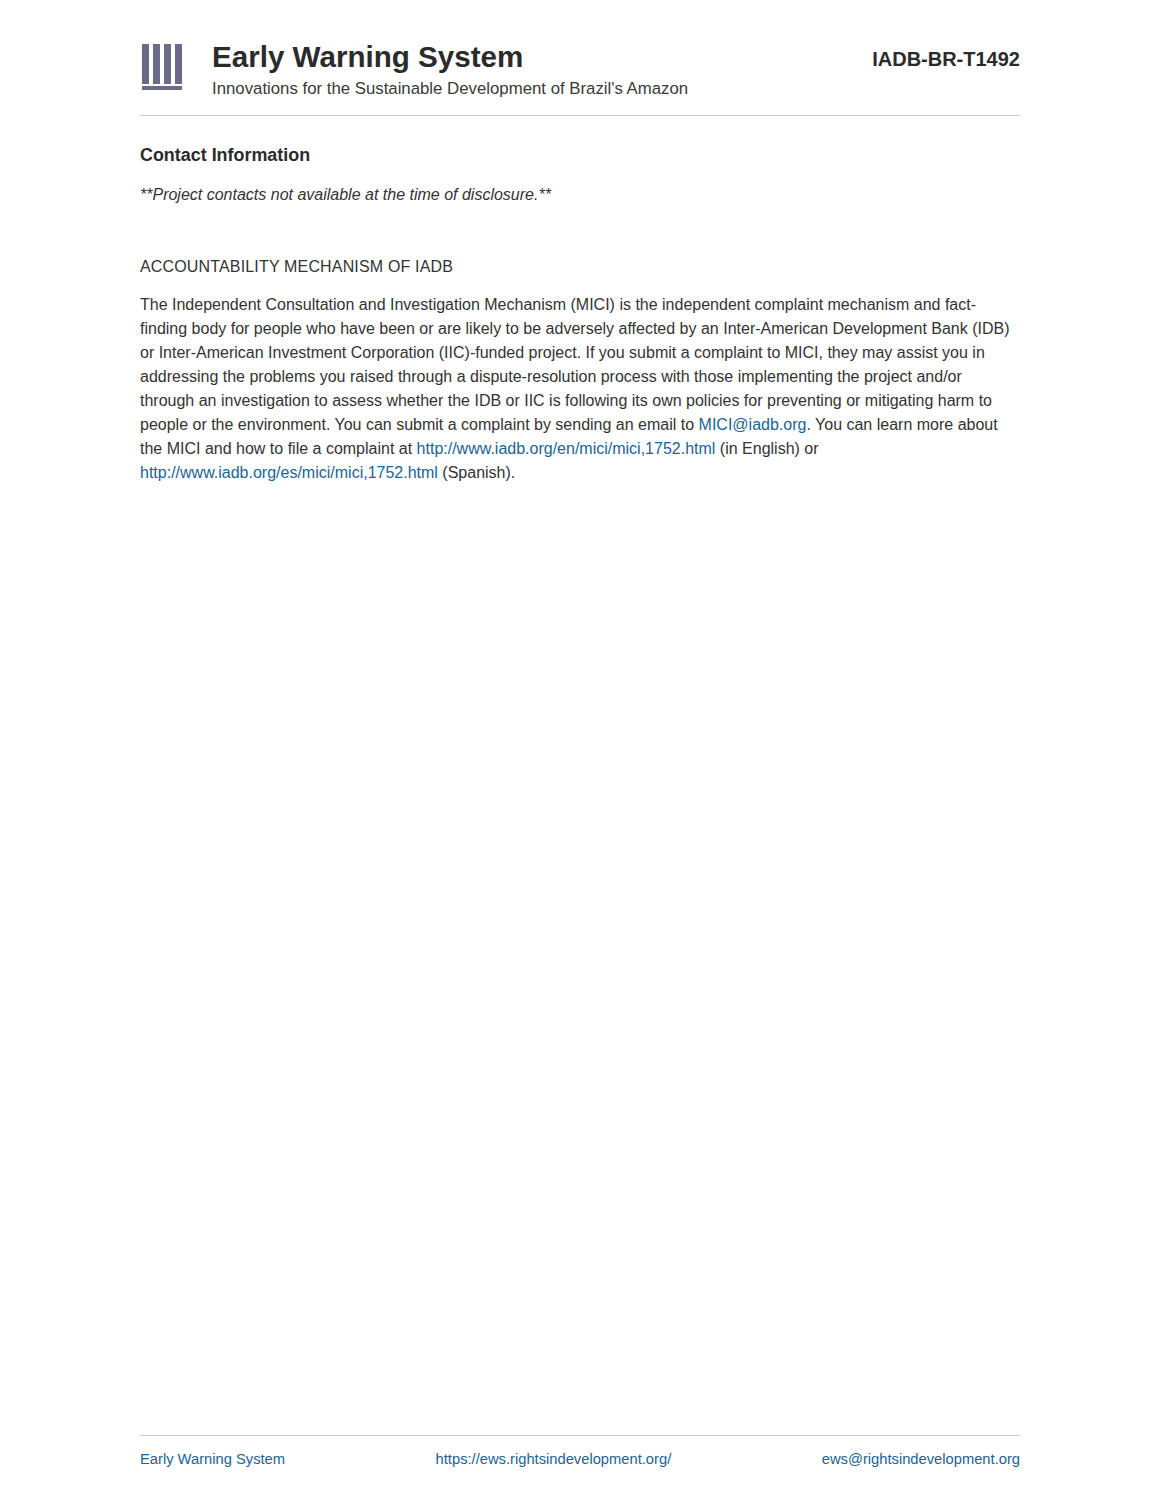Early Warning System
Innovations for the Sustainable Development of Brazil's Amazon
IADB-BR-T1492
Contact Information
**Project contacts not available at the time of disclosure.**
ACCOUNTABILITY MECHANISM OF IADB
The Independent Consultation and Investigation Mechanism (MICI) is the independent complaint mechanism and fact-finding body for people who have been or are likely to be adversely affected by an Inter-American Development Bank (IDB) or Inter-American Investment Corporation (IIC)-funded project. If you submit a complaint to MICI, they may assist you in addressing the problems you raised through a dispute-resolution process with those implementing the project and/or through an investigation to assess whether the IDB or IIC is following its own policies for preventing or mitigating harm to people or the environment. You can submit a complaint by sending an email to MICI@iadb.org. You can learn more about the MICI and how to file a complaint at http://www.iadb.org/en/mici/mici,1752.html (in English) or http://www.iadb.org/es/mici/mici,1752.html (Spanish).
Early Warning System
https://ews.rightsindevelopment.org/
ews@rightsindevelopment.org